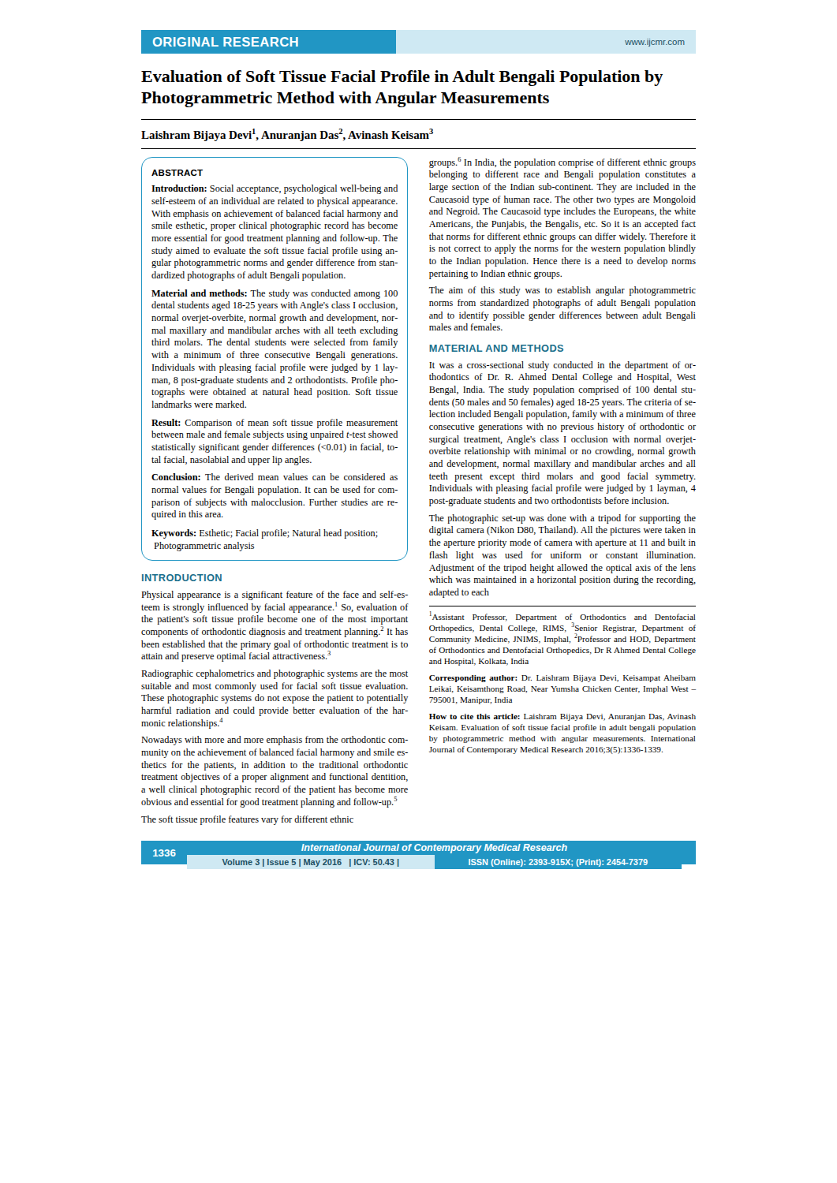ORIGINAL RESEARCH
www.ijcmr.com
Evaluation of Soft Tissue Facial Profile in Adult Bengali Population by Photogrammetric Method with Angular Measurements
Laishram Bijaya Devi1, Anuranjan Das2, Avinash Keisam3
ABSTRACT
Introduction: Social acceptance, psychological well-being and self-esteem of an individual are related to physical appearance. With emphasis on achievement of balanced facial harmony and smile esthetic, proper clinical photographic record has become more essential for good treatment planning and follow-up. The study aimed to evaluate the soft tissue facial profile using angular photogrammetric norms and gender difference from standardized photographs of adult Bengali population.
Material and methods: The study was conducted among 100 dental students aged 18-25 years with Angle's class I occlusion, normal overjet-overbite, normal growth and development, normal maxillary and mandibular arches with all teeth excluding third molars. The dental students were selected from family with a minimum of three consecutive Bengali generations. Individuals with pleasing facial profile were judged by 1 layman, 8 post-graduate students and 2 orthodontists. Profile photographs were obtained at natural head position. Soft tissue landmarks were marked.
Result: Comparison of mean soft tissue profile measurement between male and female subjects using unpaired t-test showed statistically significant gender differences (<0.01) in facial, total facial, nasolabial and upper lip angles.
Conclusion: The derived mean values can be considered as normal values for Bengali population. It can be used for comparison of subjects with malocclusion. Further studies are required in this area.
Keywords: Esthetic; Facial profile; Natural head position;
Photogrammetric analysis
INTRODUCTION
Physical appearance is a significant feature of the face and self-esteem is strongly influenced by facial appearance.1 So, evaluation of the patient's soft tissue profile become one of the most important components of orthodontic diagnosis and treatment planning.2 It has been established that the primary goal of orthodontic treatment is to attain and preserve optimal facial attractiveness.3
Radiographic cephalometrics and photographic systems are the most suitable and most commonly used for facial soft tissue evaluation. These photographic systems do not expose the patient to potentially harmful radiation and could provide better evaluation of the harmonic relationships.4
Nowadays with more and more emphasis from the orthodontic community on the achievement of balanced facial harmony and smile esthetics for the patients, in addition to the traditional orthodontic treatment objectives of a proper alignment and functional dentition, a well clinical photographic record of the patient has become more obvious and essential for good treatment planning and follow-up.5
The soft tissue profile features vary for different ethnic
groups.6 In India, the population comprise of different ethnic groups belonging to different race and Bengali population constitutes a large section of the Indian sub-continent. They are included in the Caucasoid type of human race. The other two types are Mongoloid and Negroid. The Caucasoid type includes the Europeans, the white Americans, the Punjabis, the Bengalis, etc. So it is an accepted fact that norms for different ethnic groups can differ widely. Therefore it is not correct to apply the norms for the western population blindly to the Indian population. Hence there is a need to develop norms pertaining to Indian ethnic groups.
The aim of this study was to establish angular photogrammetric norms from standardized photographs of adult Bengali population and to identify possible gender differences between adult Bengali males and females.
MATERIAL AND METHODS
It was a cross-sectional study conducted in the department of orthodontics of Dr. R. Ahmed Dental College and Hospital, West Bengal, India. The study population comprised of 100 dental students (50 males and 50 females) aged 18-25 years. The criteria of selection included Bengali population, family with a minimum of three consecutive generations with no previous history of orthodontic or surgical treatment, Angle's class I occlusion with normal overjet-overbite relationship with minimal or no crowding, normal growth and development, normal maxillary and mandibular arches and all teeth present except third molars and good facial symmetry. Individuals with pleasing facial profile were judged by 1 layman, 4 post-graduate students and two orthodontists before inclusion.
The photographic set-up was done with a tripod for supporting the digital camera (Nikon D80, Thailand). All the pictures were taken in the aperture priority mode of camera with aperture at 11 and built in flash light was used for uniform or constant illumination. Adjustment of the tripod height allowed the optical axis of the lens which was maintained in a horizontal position during the recording, adapted to each
1Assistant Professor, Department of Orthodontics and Dentofacial Orthopedics, Dental College, RIMS, 3Senior Registrar, Department of Community Medicine, JNIMS, Imphal, 2Professor and HOD, Department of Orthodontics and Dentofacial Orthopedics, Dr R Ahmed Dental College and Hospital, Kolkata, India
Corresponding author: Dr. Laishram Bijaya Devi, Keisampat Aheibam Leikai, Keisamthong Road, Near Yumsha Chicken Center, Imphal West – 795001, Manipur, India
How to cite this article: Laishram Bijaya Devi, Anuranjan Das, Avinash Keisam. Evaluation of soft tissue facial profile in adult bengali population by photogrammetric method with angular measurements. International Journal of Contemporary Medical Research 2016;3(5):1336-1339.
1336
International Journal of Contemporary Medical Research
Volume 3 | Issue 5 | May 2016 | ICV: 50.43 |
ISSN (Online): 2393-915X; (Print): 2454-7379